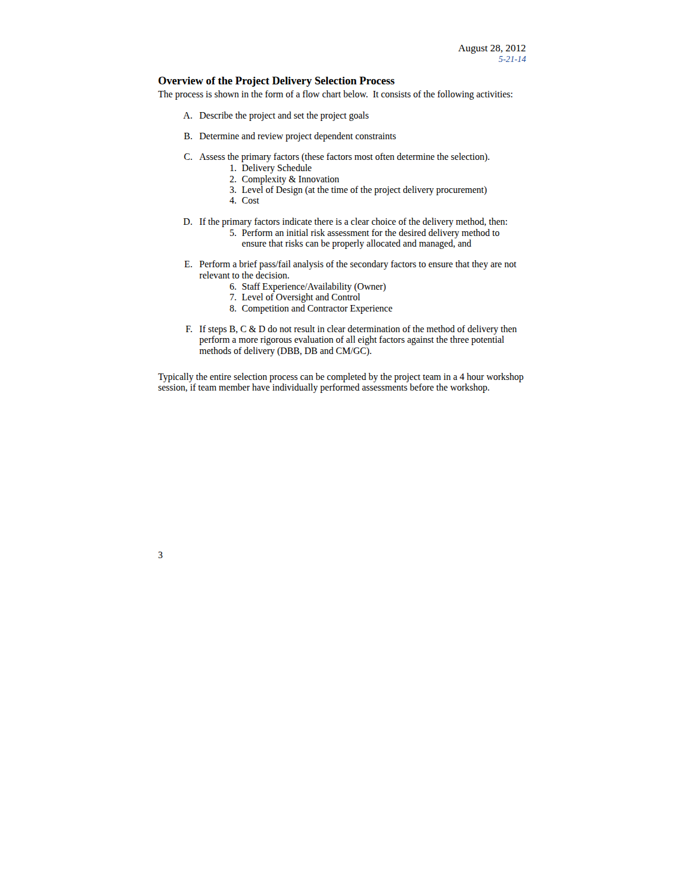August 28, 2012
5-21-14
Overview of the Project Delivery Selection Process
The process is shown in the form of a flow chart below. It consists of the following activities:
Describe the project and set the project goals
Determine and review project dependent constraints
Assess the primary factors (these factors most often determine the selection).
Delivery Schedule
Complexity & Innovation
Level of Design (at the time of the project delivery procurement)
Cost
If the primary factors indicate there is a clear choice of the delivery method, then:
Perform an initial risk assessment for the desired delivery method to ensure that risks can be properly allocated and managed, and
Perform a brief pass/fail analysis of the secondary factors to ensure that they are not relevant to the decision.
Staff Experience/Availability (Owner)
Level of Oversight and Control
Competition and Contractor Experience
If steps B, C & D do not result in clear determination of the method of delivery then perform a more rigorous evaluation of all eight factors against the three potential methods of delivery (DBB, DB and CM/GC).
Typically the entire selection process can be completed by the project team in a 4 hour workshop session, if team member have individually performed assessments before the workshop.
3